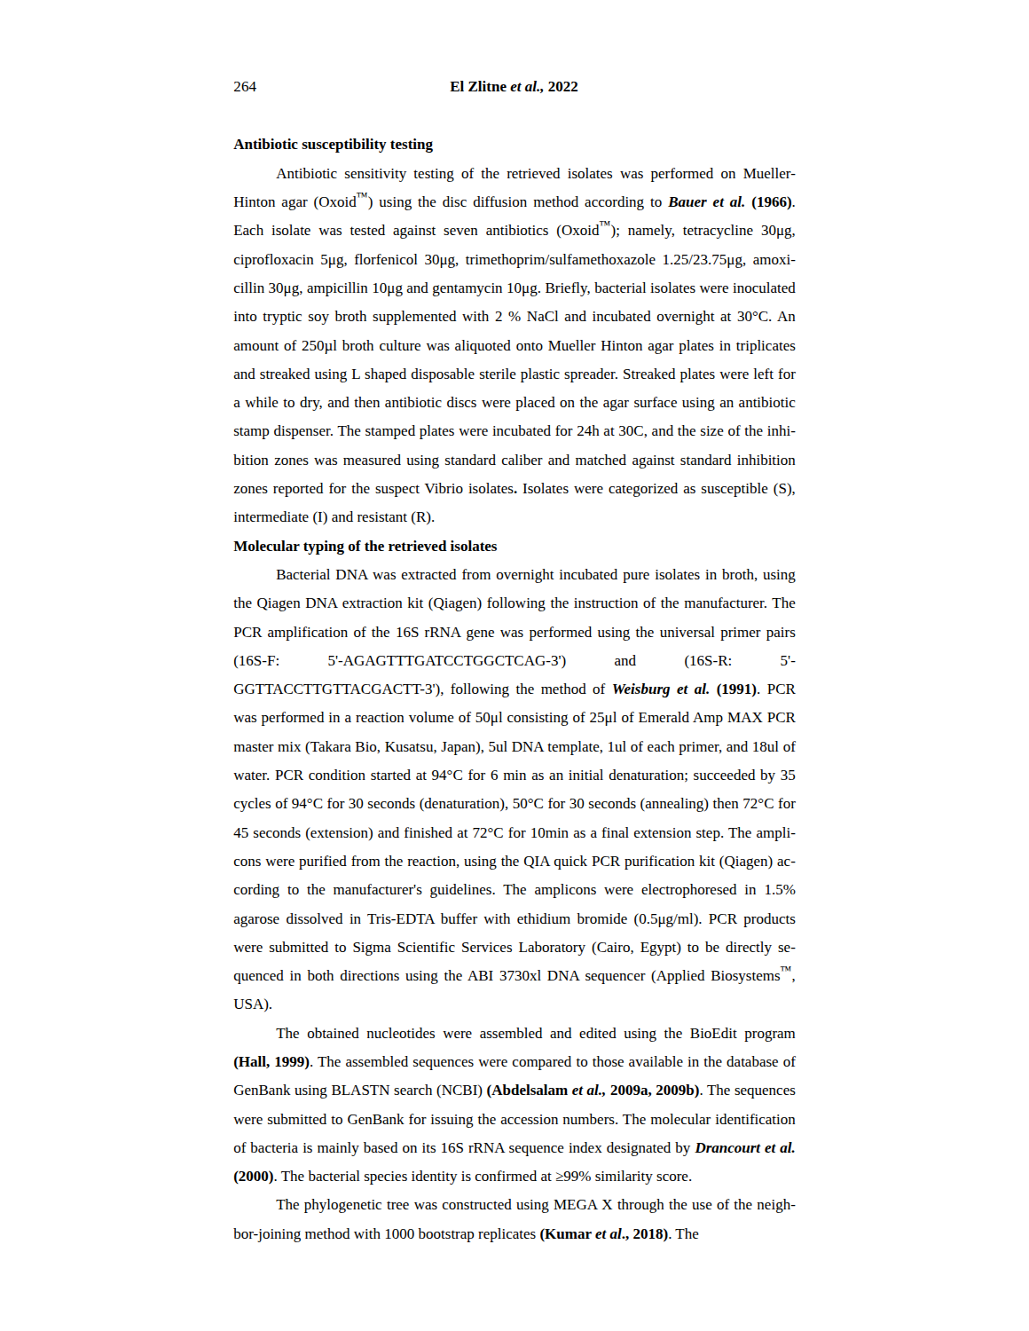264 El Zlitne et al., 2022
Antibiotic susceptibility testing
Antibiotic sensitivity testing of the retrieved isolates was performed on Mueller-Hinton agar (Oxoid™) using the disc diffusion method according to Bauer et al. (1966). Each isolate was tested against seven antibiotics (Oxoid™); namely, tetracycline 30μg, ciprofloxacin 5μg, florfenicol 30μg, trimethoprim/sulfamethoxazole 1.25/23.75μg, amoxicillin 30μg, ampicillin 10μg and gentamycin 10μg. Briefly, bacterial isolates were inoculated into tryptic soy broth supplemented with 2 % NaCl and incubated overnight at 30°C. An amount of 250µl broth culture was aliquoted onto Mueller Hinton agar plates in triplicates and streaked using L shaped disposable sterile plastic spreader. Streaked plates were left for a while to dry, and then antibiotic discs were placed on the agar surface using an antibiotic stamp dispenser. The stamped plates were incubated for 24h at 30C, and the size of the inhibition zones was measured using standard caliber and matched against standard inhibition zones reported for the suspect Vibrio isolates. Isolates were categorized as susceptible (S), intermediate (I) and resistant (R).
Molecular typing of the retrieved isolates
Bacterial DNA was extracted from overnight incubated pure isolates in broth, using the Qiagen DNA extraction kit (Qiagen) following the instruction of the manufacturer. The PCR amplification of the 16S rRNA gene was performed using the universal primer pairs (16S-F: 5'-AGAGTTTGATCCTGGCTCAG-3') and (16S-R: 5'-GGTTACCTTGTTACGACTT-3'), following the method of Weisburg et al. (1991). PCR was performed in a reaction volume of 50μl consisting of 25μl of Emerald Amp MAX PCR master mix (Takara Bio, Kusatsu, Japan), 5ul DNA template, 1ul of each primer, and 18ul of water. PCR condition started at 94°C for 6 min as an initial denaturation; succeeded by 35 cycles of 94°C for 30 seconds (denaturation), 50°C for 30 seconds (annealing) then 72°C for 45 seconds (extension) and finished at 72°C for 10min as a final extension step. The amplicons were purified from the reaction, using the QIA quick PCR purification kit (Qiagen) according to the manufacturer's guidelines. The amplicons were electrophoresed in 1.5% agarose dissolved in Tris-EDTA buffer with ethidium bromide (0.5μg/ml). PCR products were submitted to Sigma Scientific Services Laboratory (Cairo, Egypt) to be directly sequenced in both directions using the ABI 3730xl DNA sequencer (Applied Biosystems™, USA).
The obtained nucleotides were assembled and edited using the BioEdit program (Hall, 1999). The assembled sequences were compared to those available in the database of GenBank using BLASTN search (NCBI) (Abdelsalam et al., 2009a, 2009b). The sequences were submitted to GenBank for issuing the accession numbers. The molecular identification of bacteria is mainly based on its 16S rRNA sequence index designated by Drancourt et al. (2000). The bacterial species identity is confirmed at ≥99% similarity score.
The phylogenetic tree was constructed using MEGA X through the use of the neighbor-joining method with 1000 bootstrap replicates (Kumar et al., 2018). The